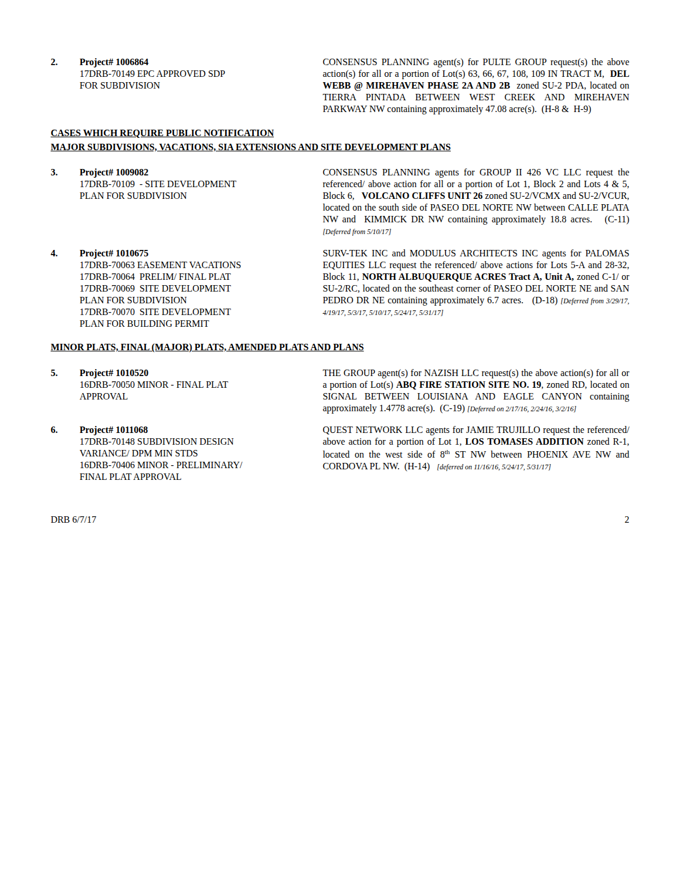| 2. | Project# 1006864 17DRB-70149 EPC APPROVED SDP FOR SUBDIVISION | CONSENSUS PLANNING agent(s) for PULTE GROUP request(s) the above action(s) for all or a portion of Lot(s) 63, 66, 67, 108, 109 IN TRACT M, DEL WEBB @ MIREHAVEN PHASE 2A AND 2B zoned SU-2 PDA, located on TIERRA PINTADA BETWEEN WEST CREEK AND MIREHAVEN PARKWAY NW containing approximately 47.08 acre(s). (H-8 & H-9) |
CASES WHICH REQUIRE PUBLIC NOTIFICATION
MAJOR SUBDIVISIONS, VACATIONS, SIA EXTENSIONS AND SITE DEVELOPMENT PLANS
| 3. | Project# 1009082 17DRB-70109 - SITE DEVELOPMENT PLAN FOR SUBDIVISION | CONSENSUS PLANNING agents for GROUP II 426 VC LLC request the referenced/ above action for all or a portion of Lot 1, Block 2 and Lots 4 & 5, Block 6, VOLCANO CLIFFS UNIT 26 zoned SU-2/VCMX and SU-2/VCUR, located on the south side of PASEO DEL NORTE NW between CALLE PLATA NW and KIMMICK DR NW containing approximately 18.8 acres. (C-11) [Deferred from 5/10/17] |
| 4. | Project# 1010675 17DRB-70063 EASEMENT VACATIONS 17DRB-70064 PRELIM/ FINAL PLAT 17DRB-70069 SITE DEVELOPMENT PLAN FOR SUBDIVISION 17DRB-70070 SITE DEVELOPMENT PLAN FOR BUILDING PERMIT | SURV-TEK INC and MODULUS ARCHITECTS INC agents for PALOMAS EQUITIES LLC request the referenced/ above actions for Lots 5-A and 28-32, Block 11, NORTH ALBUQUERQUE ACRES Tract A, Unit A, zoned C-1/ or SU-2/RC, located on the southeast corner of PASEO DEL NORTE NE and SAN PEDRO DR NE containing approximately 6.7 acres. (D-18) [Deferred from 3/29/17, 4/19/17, 5/3/17, 5/10/17, 5/24/17, 5/31/17] |
MINOR PLATS, FINAL (MAJOR) PLATS, AMENDED PLATS AND PLANS
| 5. | Project# 1010520 16DRB-70050 MINOR - FINAL PLAT APPROVAL | THE GROUP agent(s) for NAZISH LLC request(s) the above action(s) for all or a portion of Lot(s) ABQ FIRE STATION SITE NO. 19 , zoned RD, located on SIGNAL BETWEEN LOUISIANA AND EAGLE CANYON containing approximately 1.4778 acre(s). (C-19) [Deferred on 2/17/16, 2/24/16, 3/2/16] |
| 6. | Project# 1011068 17DRB-70148 SUBDIVISION DESIGN VARIANCE/ DPM MIN STDS 16DRB-70406 MINOR - PRELIMINARY/ FINAL PLAT APPROVAL | QUEST NETWORK LLC agents for JAMIE TRUJILLO request the referenced/ above action for a portion of Lot 1, LOS TOMASES ADDITION zoned R-1, located on the west side of 8 th ST NW between PHOENIX AVE NW and CORDOVA PL NW. (H-14) [deferred on 11/16/16, 5/24/17, 5/31/17] |
DRB 6/7/17
2